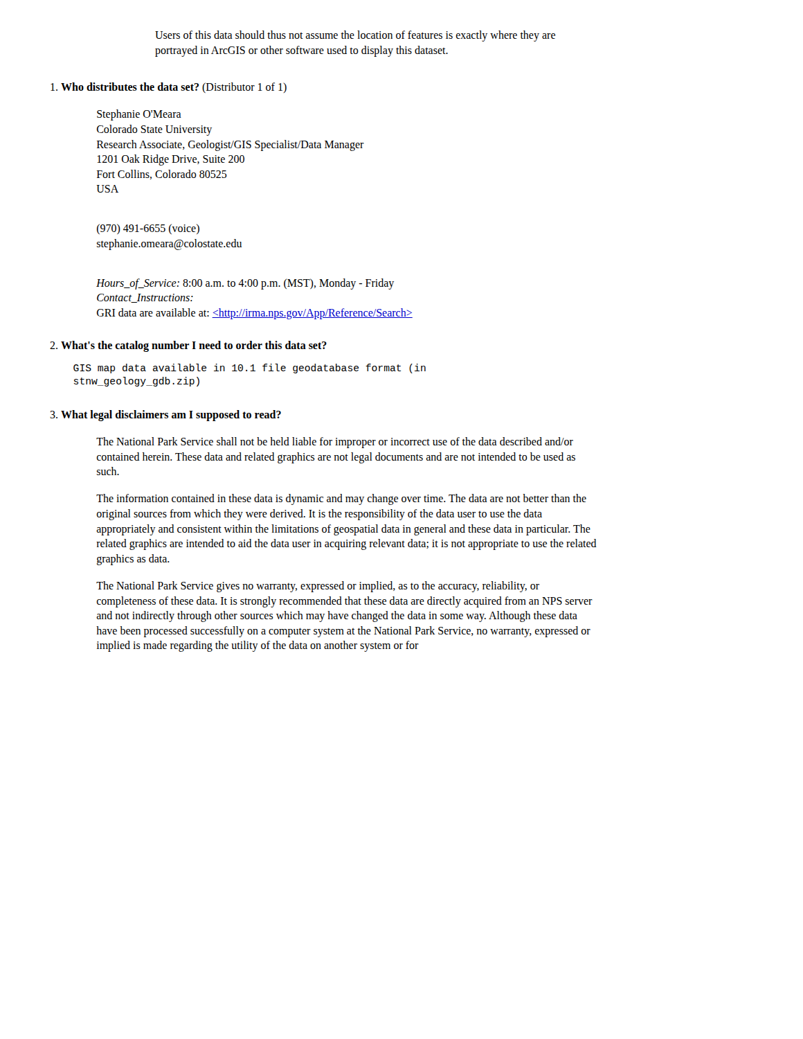Users of this data should thus not assume the location of features is exactly where they are portrayed in ArcGIS or other software used to display this dataset.
Who distributes the data set? (Distributor 1 of 1)
Stephanie O'Meara
Colorado State University
Research Associate, Geologist/GIS Specialist/Data Manager
1201 Oak Ridge Drive, Suite 200
Fort Collins, Colorado 80525
USA
(970) 491-6655 (voice)
stephanie.omeara@colostate.edu
Hours_of_Service: 8:00 a.m. to 4:00 p.m. (MST), Monday - Friday
Contact_Instructions:
GRI data are available at: <http://irma.nps.gov/App/Reference/Search>
What's the catalog number I need to order this data set?
GIS map data available in 10.1 file geodatabase format (in
stnw_geology_gdb.zip)
What legal disclaimers am I supposed to read?
The National Park Service shall not be held liable for improper or incorrect use of the data described and/or contained herein. These data and related graphics are not legal documents and are not intended to be used as such.
The information contained in these data is dynamic and may change over time. The data are not better than the original sources from which they were derived. It is the responsibility of the data user to use the data appropriately and consistent within the limitations of geospatial data in general and these data in particular. The related graphics are intended to aid the data user in acquiring relevant data; it is not appropriate to use the related graphics as data.
The National Park Service gives no warranty, expressed or implied, as to the accuracy, reliability, or completeness of these data. It is strongly recommended that these data are directly acquired from an NPS server and not indirectly through other sources which may have changed the data in some way. Although these data have been processed successfully on a computer system at the National Park Service, no warranty, expressed or implied is made regarding the utility of the data on another system or for